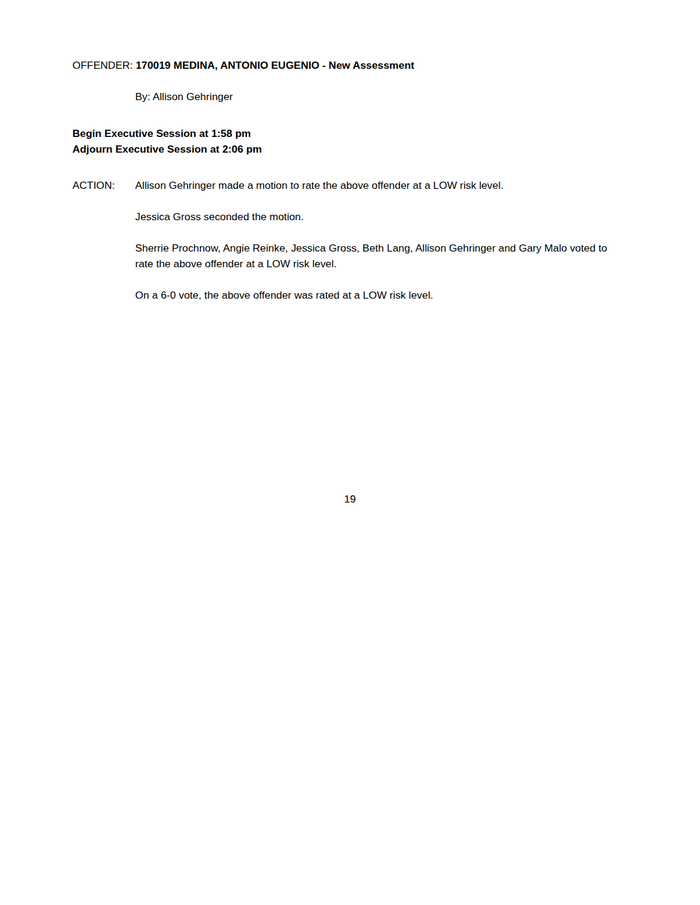OFFENDER: 170019 MEDINA, ANTONIO EUGENIO - New Assessment
By: Allison Gehringer
Begin Executive Session at 1:58 pm
Adjourn Executive Session at 2:06 pm
ACTION:
Allison Gehringer made a motion to rate the above offender at a LOW risk level.
Jessica Gross seconded the motion.
Sherrie Prochnow, Angie Reinke, Jessica Gross, Beth Lang, Allison Gehringer and Gary Malo voted to rate the above offender at a LOW risk level.
On a 6-0 vote, the above offender was rated at a LOW risk level.
19